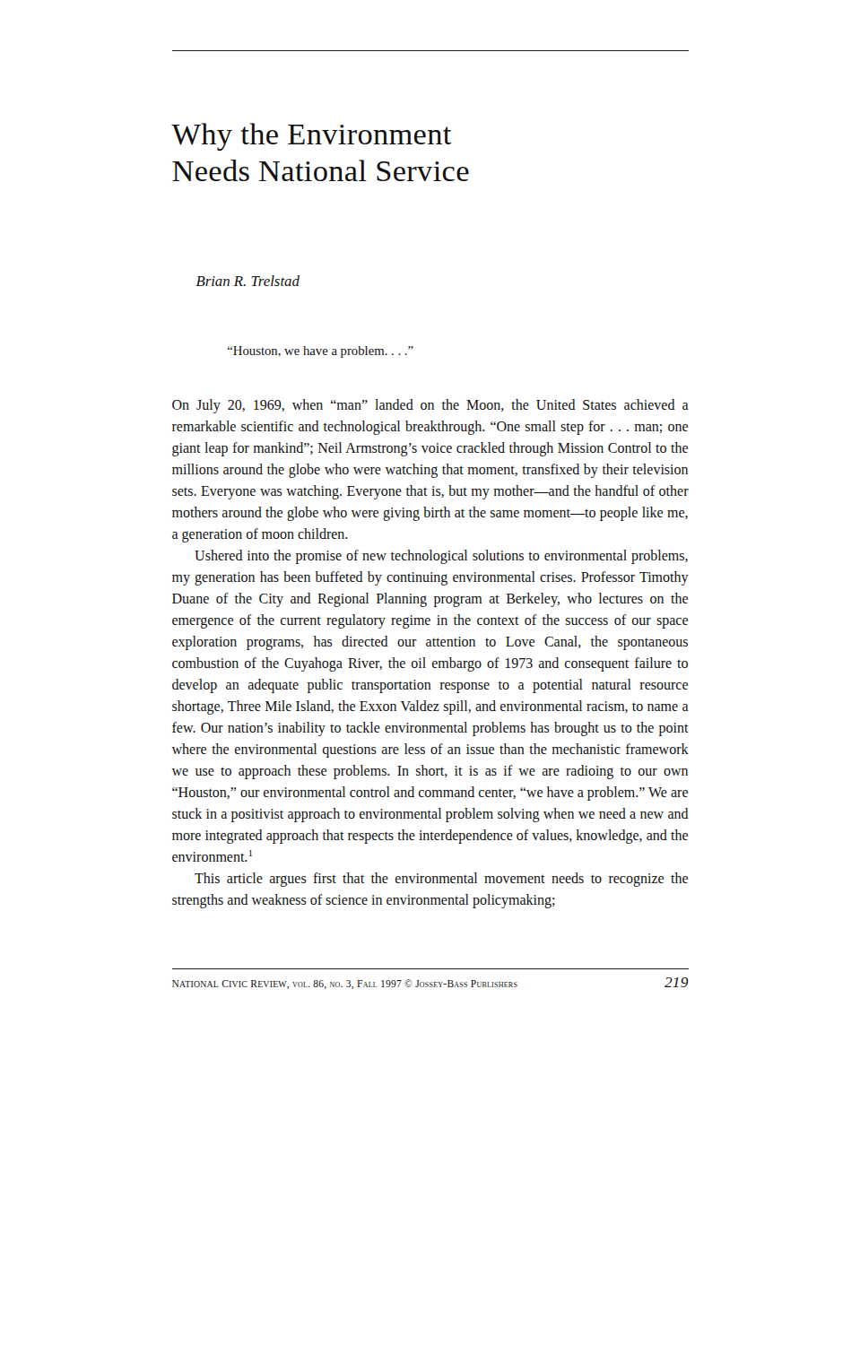Why the Environment
Needs National Service
Brian R. Trelstad
“Houston, we have a problem. . . .”
On July 20, 1969, when “man” landed on the Moon, the United States achieved a remarkable scientific and technological breakthrough. “One small step for . . . man; one giant leap for mankind”; Neil Armstrong’s voice crackled through Mission Control to the millions around the globe who were watching that moment, transfixed by their television sets. Everyone was watching. Everyone that is, but my mother—and the handful of other mothers around the globe who were giving birth at the same moment—to people like me, a generation of moon children.
Ushered into the promise of new technological solutions to environmental problems, my generation has been buffeted by continuing environmental crises. Professor Timothy Duane of the City and Regional Planning program at Berkeley, who lectures on the emergence of the current regulatory regime in the context of the success of our space exploration programs, has directed our attention to Love Canal, the spontaneous combustion of the Cuyahoga River, the oil embargo of 1973 and consequent failure to develop an adequate public transportation response to a potential natural resource shortage, Three Mile Island, the Exxon Valdez spill, and environmental racism, to name a few. Our nation’s inability to tackle environmental problems has brought us to the point where the environmental questions are less of an issue than the mechanistic framework we use to approach these problems. In short, it is as if we are radioing to our own “Houston,” our environmental control and command center, “we have a problem.” We are stuck in a positivist approach to environmental problem solving when we need a new and more integrated approach that respects the interdependence of values, knowledge, and the environment.1
This article argues first that the environmental movement needs to recognize the strengths and weakness of science in environmental policymaking;
NATIONAL CIVIC REVIEW, vol. 86, no. 3, Fall 1997 © Jossey-Bass Publishers 219